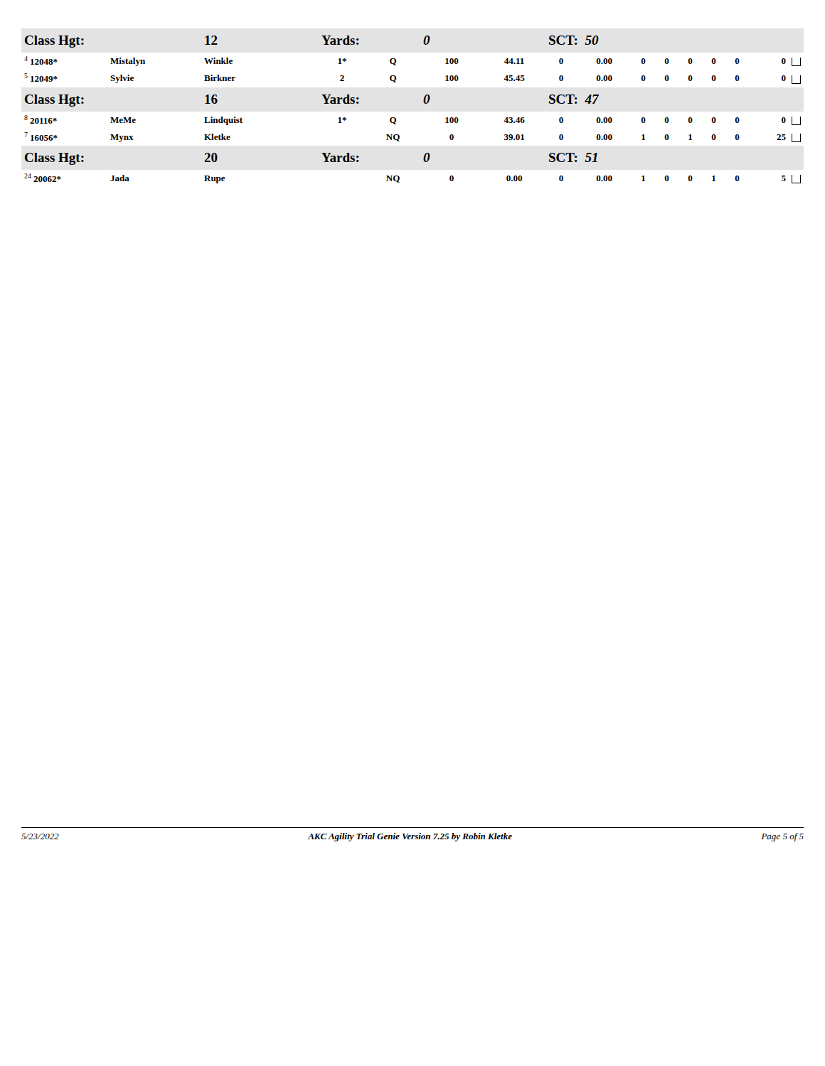| Class Hgt: | 12 | Yards: | 0 | | SCT: 50 | |
| 4 12048* | Mistalyn | Winkle | 1* | Q | 100 | 44.11 | 0 | 0.00 | 0 | 0 | 0 | 0 | 0 | 0 |
| 5 12049* | Sylvie | Birkner | 2 | Q | 100 | 45.45 | 0 | 0.00 | 0 | 0 | 0 | 0 | 0 | 0 |
| Class Hgt: | 16 | Yards: | 0 | | SCT: 47 | |
| 8 20116* | MeMe | Lindquist | 1* | Q | 100 | 43.46 | 0 | 0.00 | 0 | 0 | 0 | 0 | 0 | 0 |
| 7 16056* | Mynx | Kletke | | NQ | 0 | 39.01 | 0 | 0.00 | 1 | 0 | 1 | 0 | 0 | 25 |
| Class Hgt: | 20 | Yards: | 0 | | SCT: 51 | |
| 24 20062* | Jada | Rupe | | NQ | 0 | 0.00 | 0 | 0.00 | 1 | 0 | 0 | 1 | 0 | 5 |
5/23/2022 AKC Agility Trial Genie Version 7.25 by Robin Kletke Page 5 of 5